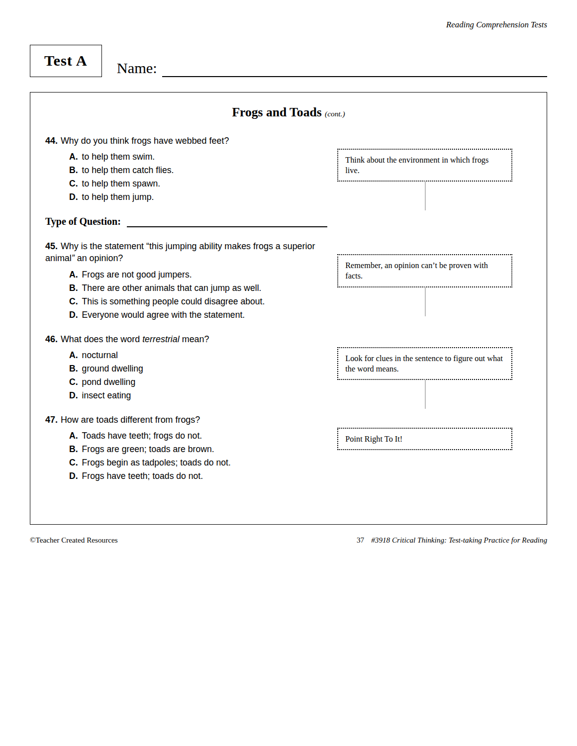Reading Comprehension Tests
Test A
Name:
Frogs and Toads (cont.)
44. Why do you think frogs have webbed feet?
A. to help them swim.
B. to help them catch flies.
C. to help them spawn.
D. to help them jump.
Think about the environment in which frogs live.
Type of Question:
45. Why is the statement “this jumping ability makes frogs a superior animal” an opinion?
A. Frogs are not good jumpers.
B. There are other animals that can jump as well.
C. This is something people could disagree about.
D. Everyone would agree with the statement.
Remember, an opinion can’t be proven with facts.
46. What does the word terrestrial mean?
A. nocturnal
B. ground dwelling
C. pond dwelling
D. insect eating
Look for clues in the sentence to figure out what the word means.
47. How are toads different from frogs?
A. Toads have teeth; frogs do not.
B. Frogs are green; toads are brown.
C. Frogs begin as tadpoles; toads do not.
D. Frogs have teeth; toads do not.
Point Right To It!
©Teacher Created Resources
37#3918 Critical Thinking: Test-taking Practice for Reading